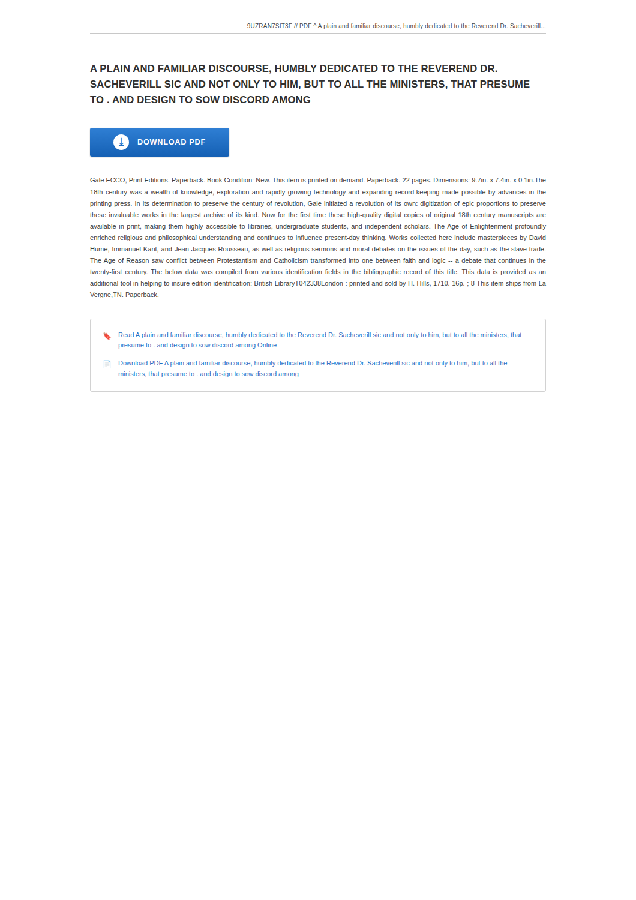9UZRAN7SIT3F // PDF ^ A plain and familiar discourse, humbly dedicated to the Reverend Dr. Sacheverill...
A PLAIN AND FAMILIAR DISCOURSE, HUMBLY DEDICATED TO THE REVEREND DR. SACHEVERILL SIC AND NOT ONLY TO HIM, BUT TO ALL THE MINISTERS, THAT PRESUME TO . AND DESIGN TO SOW DISCORD AMONG
⤓DOWNLOAD PDF
Gale ECCO, Print Editions. Paperback. Book Condition: New. This item is printed on demand. Paperback. 22 pages. Dimensions: 9.7in. x 7.4in. x 0.1in.The 18th century was a wealth of knowledge, exploration and rapidly growing technology and expanding record-keeping made possible by advances in the printing press. In its determination to preserve the century of revolution, Gale initiated a revolution of its own: digitization of epic proportions to preserve these invaluable works in the largest archive of its kind. Now for the first time these high-quality digital copies of original 18th century manuscripts are available in print, making them highly accessible to libraries, undergraduate students, and independent scholars. The Age of Enlightenment profoundly enriched religious and philosophical understanding and continues to influence present-day thinking. Works collected here include masterpieces by David Hume, Immanuel Kant, and Jean-Jacques Rousseau, as well as religious sermons and moral debates on the issues of the day, such as the slave trade. The Age of Reason saw conflict between Protestantism and Catholicism transformed into one between faith and logic -- a debate that continues in the twenty-first century. The below data was compiled from various identification fields in the bibliographic record of this title. This data is provided as an additional tool in helping to insure edition identification: British LibraryT042338London : printed and sold by H. Hills, 1710. 16p. ; 8 This item ships from La Vergne,TN. Paperback.
🔖Read A plain and familiar discourse, humbly dedicated to the Reverend Dr. Sacheverill sic and not only to him, but to all the ministers, that presume to . and design to sow discord among Online
📄Download PDF A plain and familiar discourse, humbly dedicated to the Reverend Dr. Sacheverill sic and not only to him, but to all the ministers, that presume to . and design to sow discord among